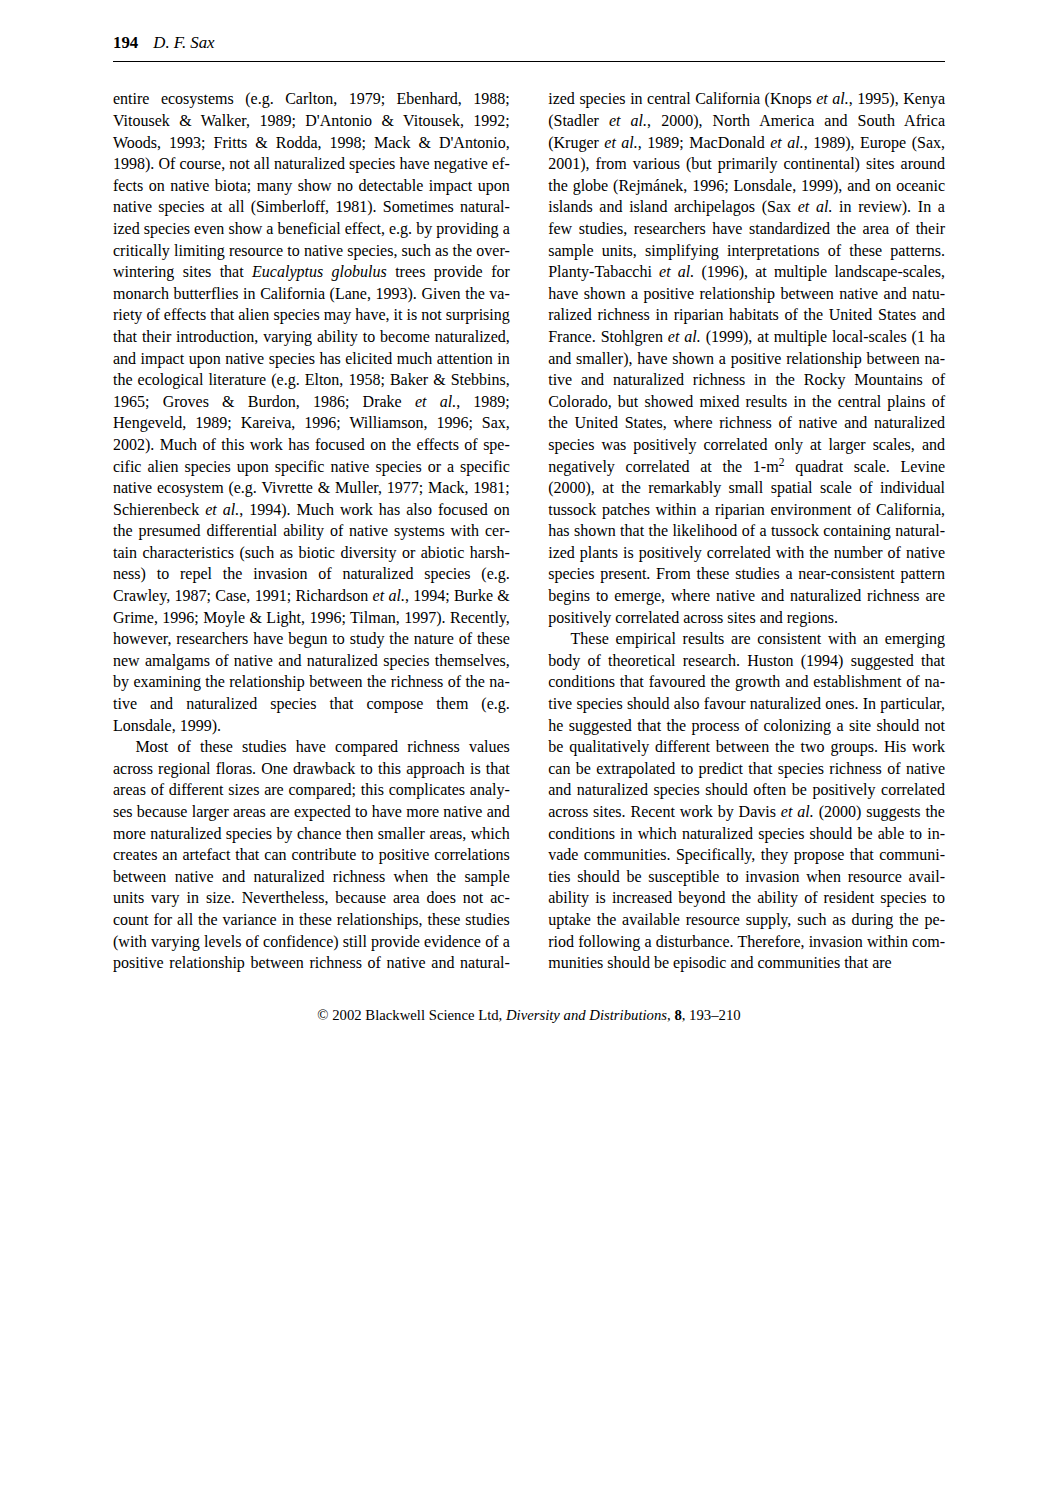194 D. F. Sax
entire ecosystems (e.g. Carlton, 1979; Ebenhard, 1988; Vitousek & Walker, 1989; D'Antonio & Vitousek, 1992; Woods, 1993; Fritts & Rodda, 1998; Mack & D'Antonio, 1998). Of course, not all naturalized species have negative effects on native biota; many show no detectable impact upon native species at all (Simberloff, 1981). Sometimes naturalized species even show a beneficial effect, e.g. by providing a critically limiting resource to native species, such as the over-wintering sites that Eucalyptus globulus trees provide for monarch butterflies in California (Lane, 1993). Given the variety of effects that alien species may have, it is not surprising that their introduction, varying ability to become naturalized, and impact upon native species has elicited much attention in the ecological literature (e.g. Elton, 1958; Baker & Stebbins, 1965; Groves & Burdon, 1986; Drake et al., 1989; Hengeveld, 1989; Kareiva, 1996; Williamson, 1996; Sax, 2002). Much of this work has focused on the effects of specific alien species upon specific native species or a specific native ecosystem (e.g. Vivrette & Muller, 1977; Mack, 1981; Schierenbeck et al., 1994). Much work has also focused on the presumed differential ability of native systems with certain characteristics (such as biotic diversity or abiotic harshness) to repel the invasion of naturalized species (e.g. Crawley, 1987; Case, 1991; Richardson et al., 1994; Burke & Grime, 1996; Moyle & Light, 1996; Tilman, 1997). Recently, however, researchers have begun to study the nature of these new amalgams of native and naturalized species themselves, by examining the relationship between the richness of the native and naturalized species that compose them (e.g. Lonsdale, 1999).
Most of these studies have compared richness values across regional floras. One drawback to this approach is that areas of different sizes are compared; this complicates analyses because larger areas are expected to have more native and more naturalized species by chance then smaller areas, which creates an artefact that can contribute to positive correlations between native and naturalized richness when the sample units vary in size. Nevertheless, because area does not account for all the variance in these relationships, these studies (with varying levels of confidence) still provide evidence of a positive relationship between richness of native and naturalized species in central California (Knops et al., 1995), Kenya (Stadler et al., 2000), North America and South Africa (Kruger et al., 1989; MacDonald et al., 1989), Europe (Sax, 2001), from various (but primarily continental) sites around the globe (Rejmánek, 1996; Lonsdale, 1999), and on oceanic islands and island archipelagos (Sax et al. in review). In a few studies, researchers have standardized the area of their sample units, simplifying interpretations of these patterns. Planty-Tabacchi et al. (1996), at multiple landscape-scales, have shown a positive relationship between native and naturalized richness in riparian habitats of the United States and France. Stohlgren et al. (1999), at multiple local-scales (1 ha and smaller), have shown a positive relationship between native and naturalized richness in the Rocky Mountains of Colorado, but showed mixed results in the central plains of the United States, where richness of native and naturalized species was positively correlated only at larger scales, and negatively correlated at the 1-m2 quadrat scale. Levine (2000), at the remarkably small spatial scale of individual tussock patches within a riparian environment of California, has shown that the likelihood of a tussock containing naturalized plants is positively correlated with the number of native species present. From these studies a near-consistent pattern begins to emerge, where native and naturalized richness are positively correlated across sites and regions.
These empirical results are consistent with an emerging body of theoretical research. Huston (1994) suggested that conditions that favoured the growth and establishment of native species should also favour naturalized ones. In particular, he suggested that the process of colonizing a site should not be qualitatively different between the two groups. His work can be extrapolated to predict that species richness of native and naturalized species should often be positively correlated across sites. Recent work by Davis et al. (2000) suggests the conditions in which naturalized species should be able to invade communities. Specifically, they propose that communities should be susceptible to invasion when resource availability is increased beyond the ability of resident species to uptake the available resource supply, such as during the period following a disturbance. Therefore, invasion within communities should be episodic and communities that are
© 2002 Blackwell Science Ltd, Diversity and Distributions, 8, 193–210